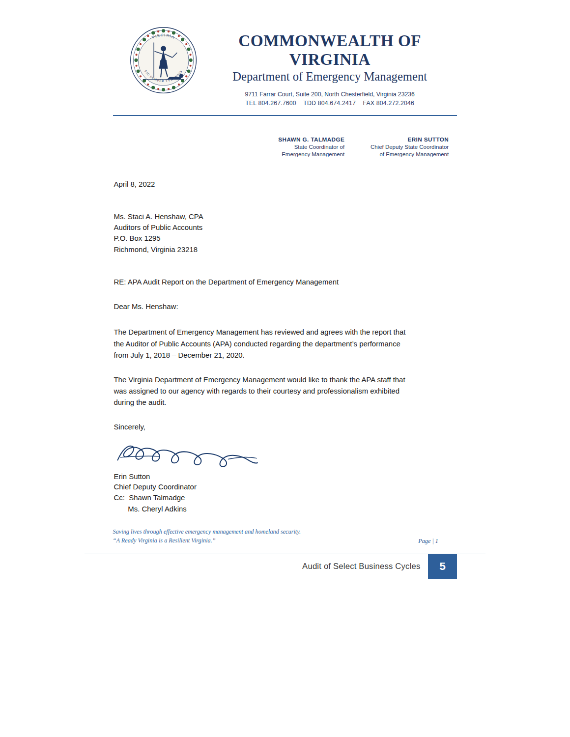VIRGINIA SIC SEMPER TYRANNIS
COMMONWEALTH OF VIRGINIA
Department of Emergency Management
9711 Farrar Court, Suite 200, North Chesterfield, Virginia 23236
TEL 804.267.7600 TDD 804.674.2417 FAX 804.272.2046
Shawn G. Talmadge
State Coordinator of
Emergency Management
Erin Sutton
Chief Deputy State Coordinator
of Emergency Management
April 8, 2022
Ms. Staci A. Henshaw, CPA
Auditors of Public Accounts
P.O. Box 1295
Richmond, Virginia 23218
RE: APA Audit Report on the Department of Emergency Management
Dear Ms. Henshaw:
The Department of Emergency Management has reviewed and agrees with the report that the Auditor of Public Accounts (APA) conducted regarding the department’s performance from July 1, 2018 – December 21, 2020.
The Virginia Department of Emergency Management would like to thank the APA staff that was assigned to our agency with regards to their courtesy and professionalism exhibited during the audit.
Sincerely,
Erin Sutton
Chief Deputy Coordinator
Cc: Shawn Talmadge
Ms. Cheryl Adkins
Saving lives through effective emergency management and homeland security.
“A Ready Virginia is a Resilient Virginia.”
Page | 1
Audit of Select Business Cycles
5